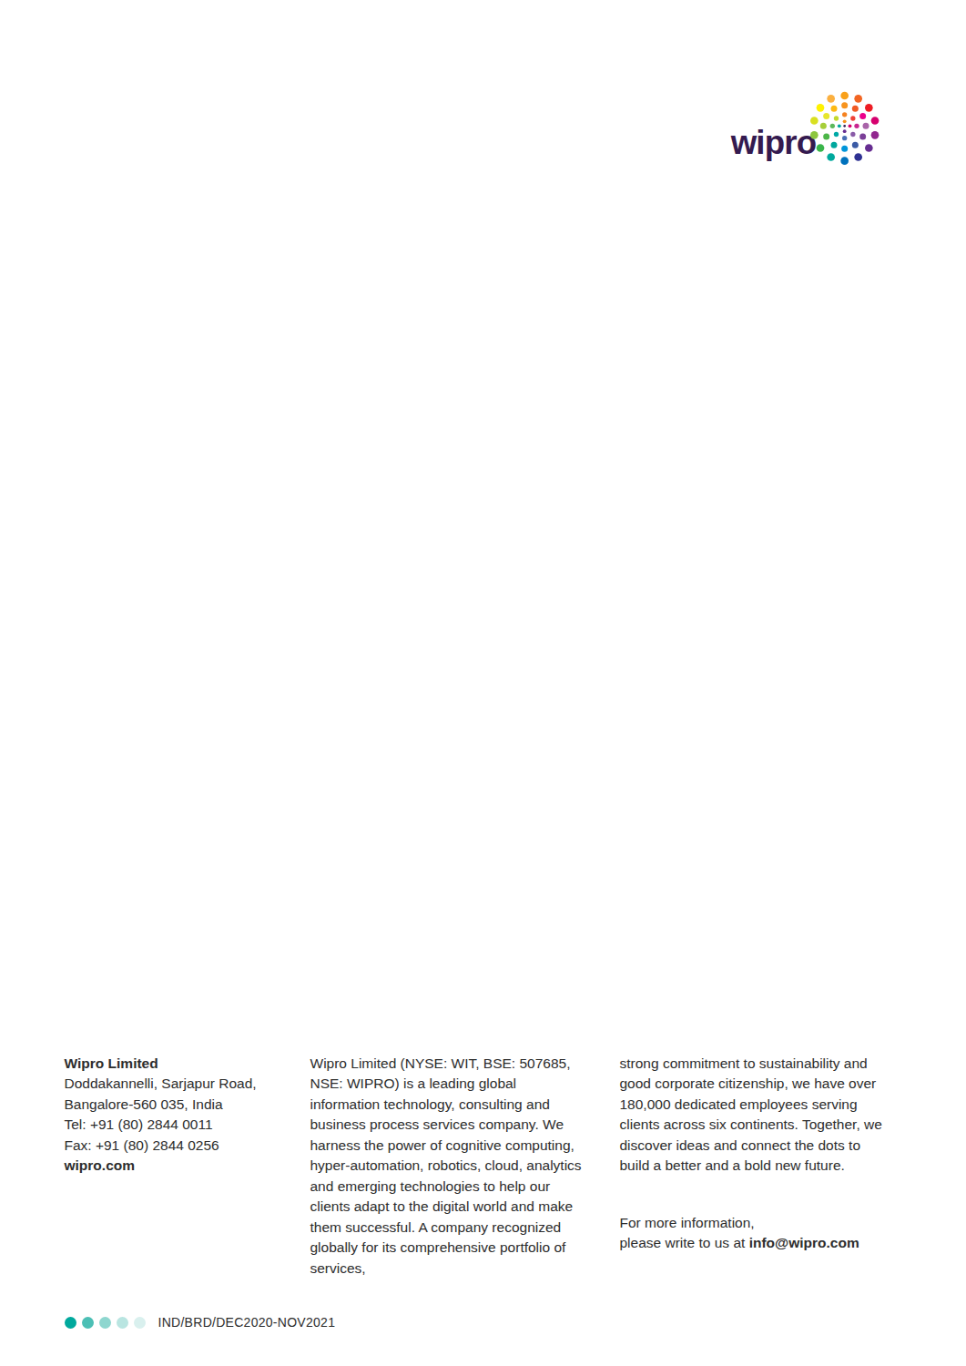wipro
Wipro Limited
Doddakannelli, Sarjapur Road,
Bangalore-560 035, India
Tel: +91 (80) 2844 0011
Fax: +91 (80) 2844 0256
wipro.com
Wipro Limited (NYSE: WIT, BSE: 507685, NSE: WIPRO) is a leading global information technology, consulting and business process services company. We harness the power of cognitive computing, hyper-automation, robotics, cloud, analytics and emerging technologies to help our clients adapt to the digital world and make them successful. A company recognized globally for its comprehensive portfolio of services,
strong commitment to sustainability and good corporate citizenship, we have over 180,000 dedicated employees serving clients across six continents. Together, we discover ideas and connect the dots to build a better and a bold new future.
For more information,
please write to us at info@wipro.com
IND/BRD/DEC2020-NOV2021